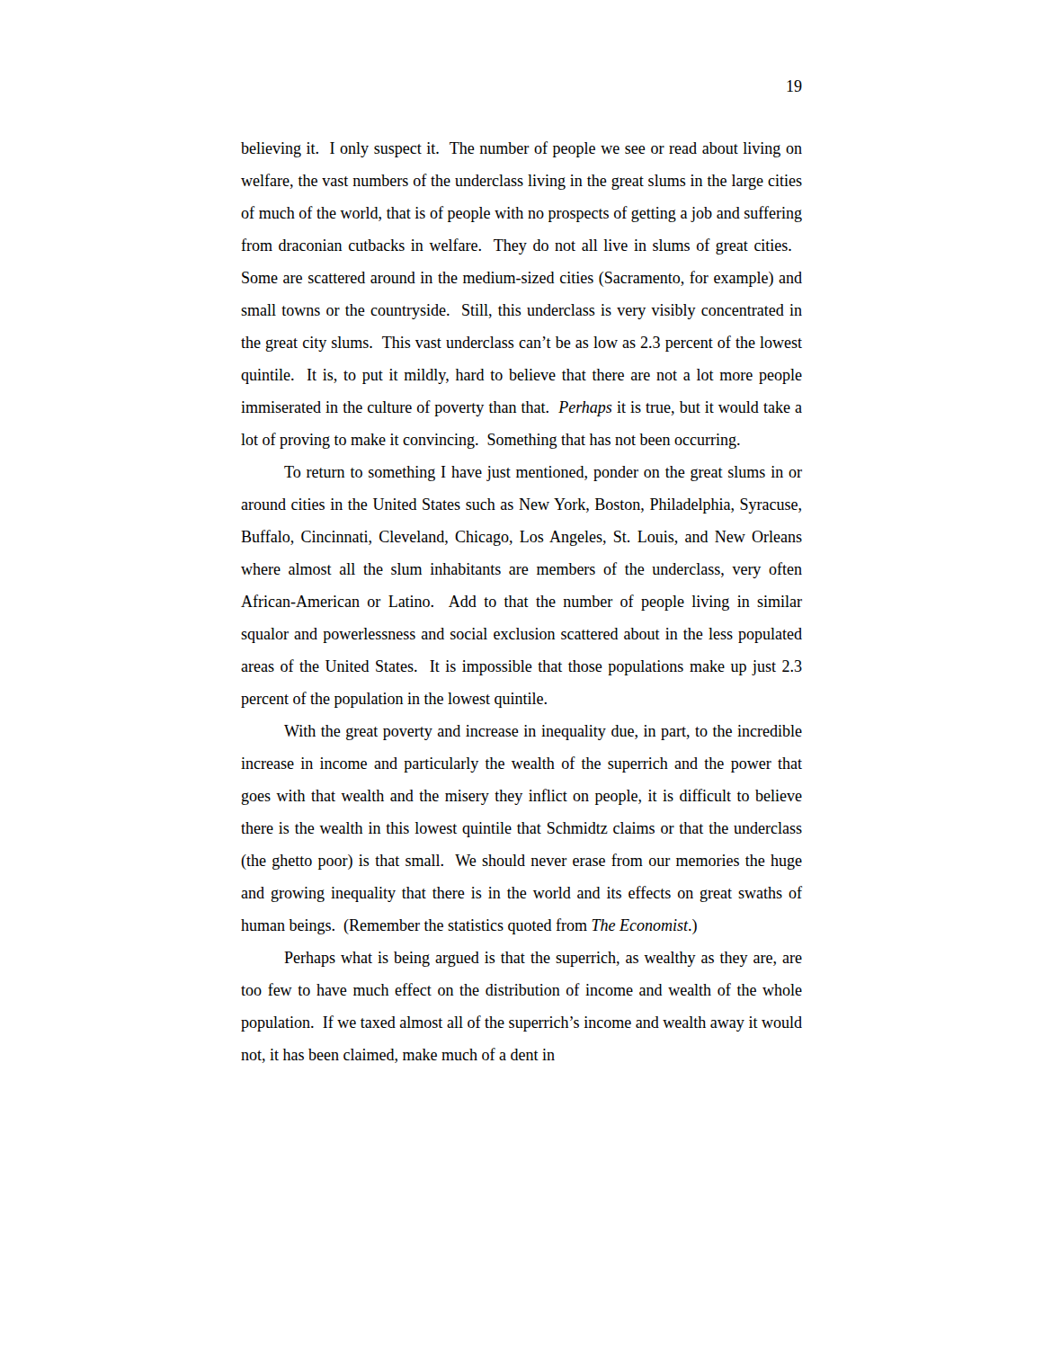19
believing it. I only suspect it. The number of people we see or read about living on welfare, the vast numbers of the underclass living in the great slums in the large cities of much of the world, that is of people with no prospects of getting a job and suffering from draconian cutbacks in welfare. They do not all live in slums of great cities. Some are scattered around in the medium-sized cities (Sacramento, for example) and small towns or the countryside. Still, this underclass is very visibly concentrated in the great city slums. This vast underclass can’t be as low as 2.3 percent of the lowest quintile. It is, to put it mildly, hard to believe that there are not a lot more people immiserated in the culture of poverty than that. Perhaps it is true, but it would take a lot of proving to make it convincing. Something that has not been occurring.
To return to something I have just mentioned, ponder on the great slums in or around cities in the United States such as New York, Boston, Philadelphia, Syracuse, Buffalo, Cincinnati, Cleveland, Chicago, Los Angeles, St. Louis, and New Orleans where almost all the slum inhabitants are members of the underclass, very often African-American or Latino. Add to that the number of people living in similar squalor and powerlessness and social exclusion scattered about in the less populated areas of the United States. It is impossible that those populations make up just 2.3 percent of the population in the lowest quintile.
With the great poverty and increase in inequality due, in part, to the incredible increase in income and particularly the wealth of the superrich and the power that goes with that wealth and the misery they inflict on people, it is difficult to believe there is the wealth in this lowest quintile that Schmidtz claims or that the underclass (the ghetto poor) is that small. We should never erase from our memories the huge and growing inequality that there is in the world and its effects on great swaths of human beings. (Remember the statistics quoted from The Economist.)
Perhaps what is being argued is that the superrich, as wealthy as they are, are too few to have much effect on the distribution of income and wealth of the whole population. If we taxed almost all of the superrich’s income and wealth away it would not, it has been claimed, make much of a dent in